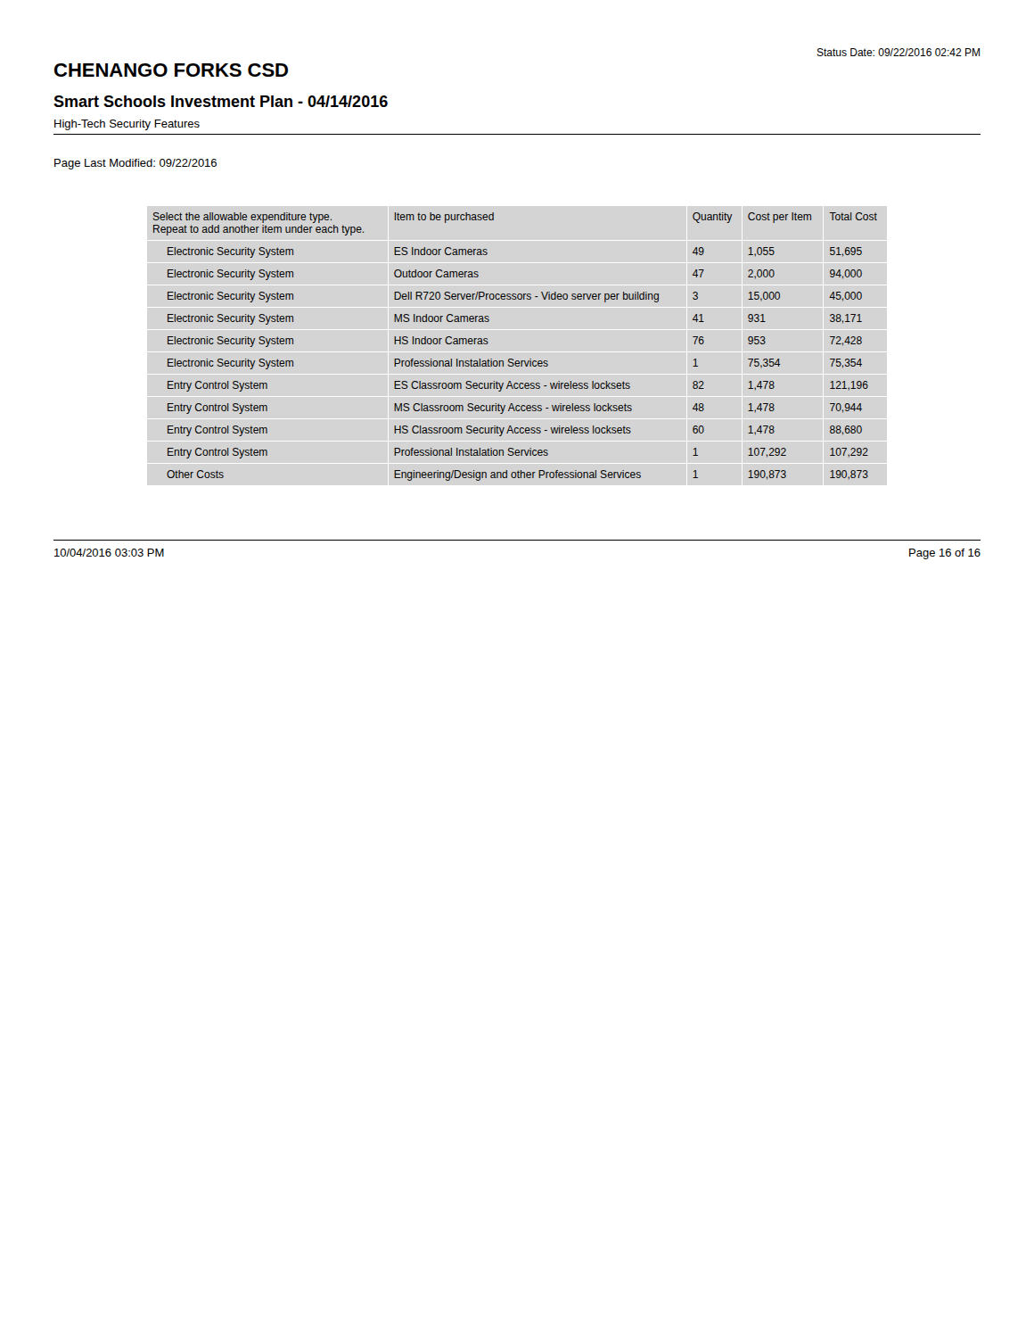Status Date: 09/22/2016 02:42 PM
CHENANGO FORKS CSD
Smart Schools Investment Plan - 04/14/2016
High-Tech Security Features
Page Last Modified: 09/22/2016
| Select the allowable expenditure type. Repeat to add another item under each type. | Item to be purchased | Quantity | Cost per Item | Total Cost |
| --- | --- | --- | --- | --- |
| Electronic Security System | ES Indoor Cameras | 49 | 1,055 | 51,695 |
| Electronic Security System | Outdoor Cameras | 47 | 2,000 | 94,000 |
| Electronic Security System | Dell R720 Server/Processors - Video server per building | 3 | 15,000 | 45,000 |
| Electronic Security System | MS Indoor Cameras | 41 | 931 | 38,171 |
| Electronic Security System | HS Indoor Cameras | 76 | 953 | 72,428 |
| Electronic Security System | Professional Instalation Services | 1 | 75,354 | 75,354 |
| Entry Control System | ES Classroom Security Access - wireless locksets | 82 | 1,478 | 121,196 |
| Entry Control System | MS Classroom Security Access - wireless locksets | 48 | 1,478 | 70,944 |
| Entry Control System | HS Classroom Security Access - wireless locksets | 60 | 1,478 | 88,680 |
| Entry Control System | Professional Instalation Services | 1 | 107,292 | 107,292 |
| Other Costs | Engineering/Design and other Professional Services | 1 | 190,873 | 190,873 |
10/04/2016 03:03 PM Page 16 of 16